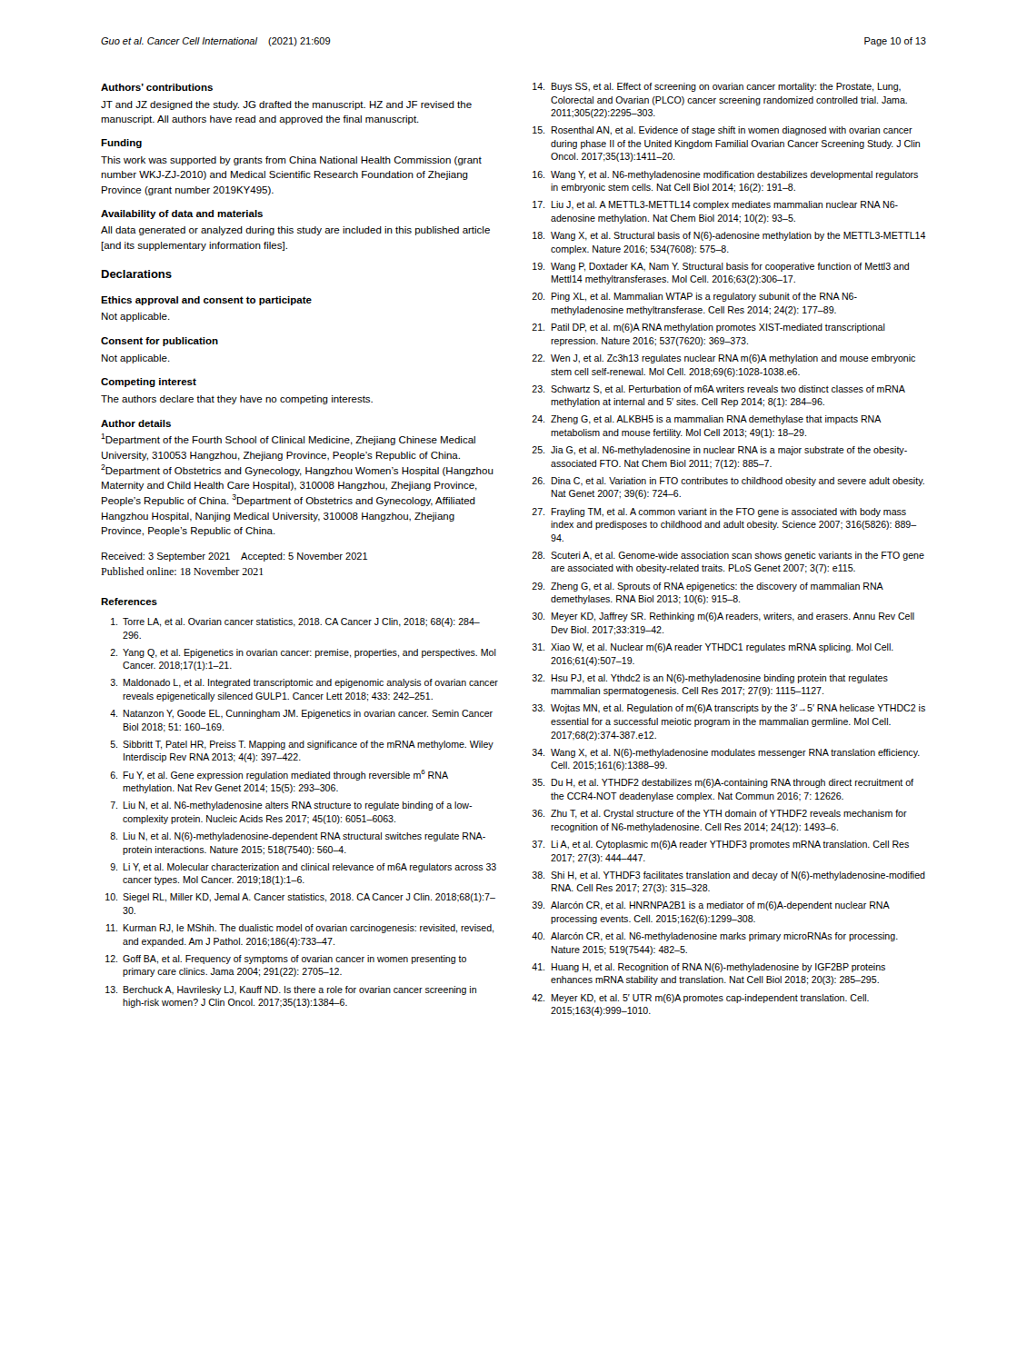Guo et al. Cancer Cell International (2021) 21:609
Page 10 of 13
Authors’ contributions
JT and JZ designed the study. JG drafted the manuscript. HZ and JF revised the manuscript. All authors have read and approved the final manuscript.
Funding
This work was supported by grants from China National Health Commission (grant number WKJ-ZJ-2010) and Medical Scientific Research Foundation of Zhejiang Province (grant number 2019KY495).
Availability of data and materials
All data generated or analyzed during this study are included in this published article [and its supplementary information files].
Declarations
Ethics approval and consent to participate
Not applicable.
Consent for publication
Not applicable.
Competing interest
The authors declare that they have no competing interests.
Author details
1Department of the Fourth School of Clinical Medicine, Zhejiang Chinese Medical University, 310053 Hangzhou, Zhejiang Province, People’s Republic of China. 2Department of Obstetrics and Gynecology, Hangzhou Women’s Hospital (Hangzhou Maternity and Child Health Care Hospital), 310008 Hangzhou, Zhejiang Province, People’s Republic of China. 3Department of Obstetrics and Gynecology, Affiliated Hangzhou Hospital, Nanjing Medical University, 310008 Hangzhou, Zhejiang Province, People’s Republic of China.
Received: 3 September 2021 Accepted: 5 November 2021
Published online: 18 November 2021
References
Torre LA, et al. Ovarian cancer statistics, 2018. CA Cancer J Clin, 2018; 68(4): 284–296.
Yang Q, et al. Epigenetics in ovarian cancer: premise, properties, and perspectives. Mol Cancer. 2018;17(1):1–21.
Maldonado L, et al. Integrated transcriptomic and epigenomic analysis of ovarian cancer reveals epigenetically silenced GULP1. Cancer Lett 2018; 433: 242–251.
Natanzon Y, Goode EL, Cunningham JM. Epigenetics in ovarian cancer. Semin Cancer Biol 2018; 51: 160–169.
Sibbritt T, Patel HR, Preiss T. Mapping and significance of the mRNA methylome. Wiley Interdiscip Rev RNA 2013; 4(4): 397–422.
Fu Y, et al. Gene expression regulation mediated through reversible m6 RNA methylation. Nat Rev Genet 2014; 15(5): 293–306.
Liu N, et al. N6-methyladenosine alters RNA structure to regulate binding of a low-complexity protein. Nucleic Acids Res 2017; 45(10): 6051–6063.
Liu N, et al. N(6)-methyladenosine-dependent RNA structural switches regulate RNA-protein interactions. Nature 2015; 518(7540): 560–4.
Li Y, et al. Molecular characterization and clinical relevance of m6A regulators across 33 cancer types. Mol Cancer. 2019;18(1):1–6.
Siegel RL, Miller KD, Jemal A. Cancer statistics, 2018. CA Cancer J Clin. 2018;68(1):7–30.
Kurman RJ, Ie MShih. The dualistic model of ovarian carcinogenesis: revisited, revised, and expanded. Am J Pathol. 2016;186(4):733–47.
Goff BA, et al. Frequency of symptoms of ovarian cancer in women presenting to primary care clinics. Jama 2004; 291(22): 2705–12.
Berchuck A, Havrilesky LJ, Kauff ND. Is there a role for ovarian cancer screening in high-risk women? J Clin Oncol. 2017;35(13):1384–6.
Buys SS, et al. Effect of screening on ovarian cancer mortality: the Prostate, Lung, Colorectal and Ovarian (PLCO) cancer screening randomized controlled trial. Jama. 2011;305(22):2295–303.
Rosenthal AN, et al. Evidence of stage shift in women diagnosed with ovarian cancer during phase II of the United Kingdom Familial Ovarian Cancer Screening Study. J Clin Oncol. 2017;35(13):1411–20.
Wang Y, et al. N6-methyladenosine modification destabilizes developmental regulators in embryonic stem cells. Nat Cell Biol 2014; 16(2): 191–8.
Liu J, et al. A METTL3-METTL14 complex mediates mammalian nuclear RNA N6-adenosine methylation. Nat Chem Biol 2014; 10(2): 93–5.
Wang X, et al. Structural basis of N(6)-adenosine methylation by the METTL3-METTL14 complex. Nature 2016; 534(7608): 575–8.
Wang P, Doxtader KA, Nam Y. Structural basis for cooperative function of Mettl3 and Mettl14 methyltransferases. Mol Cell. 2016;63(2):306–17.
Ping XL, et al. Mammalian WTAP is a regulatory subunit of the RNA N6-methyladenosine methyltransferase. Cell Res 2014; 24(2): 177–89.
Patil DP, et al. m(6)A RNA methylation promotes XIST-mediated transcriptional repression. Nature 2016; 537(7620): 369–373.
Wen J, et al. Zc3h13 regulates nuclear RNA m(6)A methylation and mouse embryonic stem cell self-renewal. Mol Cell. 2018;69(6):1028-1038.e6.
Schwartz S, et al. Perturbation of m6A writers reveals two distinct classes of mRNA methylation at internal and 5′ sites. Cell Rep 2014; 8(1): 284–96.
Zheng G, et al. ALKBH5 is a mammalian RNA demethylase that impacts RNA metabolism and mouse fertility. Mol Cell 2013; 49(1): 18–29.
Jia G, et al. N6-methyladenosine in nuclear RNA is a major substrate of the obesity-associated FTO. Nat Chem Biol 2011; 7(12): 885–7.
Dina C, et al. Variation in FTO contributes to childhood obesity and severe adult obesity. Nat Genet 2007; 39(6): 724–6.
Frayling TM, et al. A common variant in the FTO gene is associated with body mass index and predisposes to childhood and adult obesity. Science 2007; 316(5826): 889–94.
Scuteri A, et al. Genome-wide association scan shows genetic variants in the FTO gene are associated with obesity-related traits. PLoS Genet 2007; 3(7): e115.
Zheng G, et al. Sprouts of RNA epigenetics: the discovery of mammalian RNA demethylases. RNA Biol 2013; 10(6): 915–8.
Meyer KD, Jaffrey SR. Rethinking m(6)A readers, writers, and erasers. Annu Rev Cell Dev Biol. 2017;33:319–42.
Xiao W, et al. Nuclear m(6)A reader YTHDC1 regulates mRNA splicing. Mol Cell. 2016;61(4):507–19.
Hsu PJ, et al. Ythdc2 is an N(6)-methyladenosine binding protein that regulates mammalian spermatogenesis. Cell Res 2017; 27(9): 1115–1127.
Wojtas MN, et al. Regulation of m(6)A transcripts by the 3′→5′ RNA helicase YTHDC2 is essential for a successful meiotic program in the mammalian germline. Mol Cell. 2017;68(2):374-387.e12.
Wang X, et al. N(6)-methyladenosine modulates messenger RNA translation efficiency. Cell. 2015;161(6):1388–99.
Du H, et al. YTHDF2 destabilizes m(6)A-containing RNA through direct recruitment of the CCR4-NOT deadenylase complex. Nat Commun 2016; 7: 12626.
Zhu T, et al. Crystal structure of the YTH domain of YTHDF2 reveals mechanism for recognition of N6-methyladenosine. Cell Res 2014; 24(12): 1493–6.
Li A, et al. Cytoplasmic m(6)A reader YTHDF3 promotes mRNA translation. Cell Res 2017; 27(3): 444–447.
Shi H, et al. YTHDF3 facilitates translation and decay of N(6)-methyladenosine-modified RNA. Cell Res 2017; 27(3): 315–328.
Alarcón CR, et al. HNRNPA2B1 is a mediator of m(6)A-dependent nuclear RNA processing events. Cell. 2015;162(6):1299–308.
Alarcón CR, et al. N6-methyladenosine marks primary microRNAs for processing. Nature 2015; 519(7544): 482–5.
Huang H, et al. Recognition of RNA N(6)-methyladenosine by IGF2BP proteins enhances mRNA stability and translation. Nat Cell Biol 2018; 20(3): 285–295.
Meyer KD, et al. 5′ UTR m(6)A promotes cap-independent translation. Cell. 2015;163(4):999–1010.